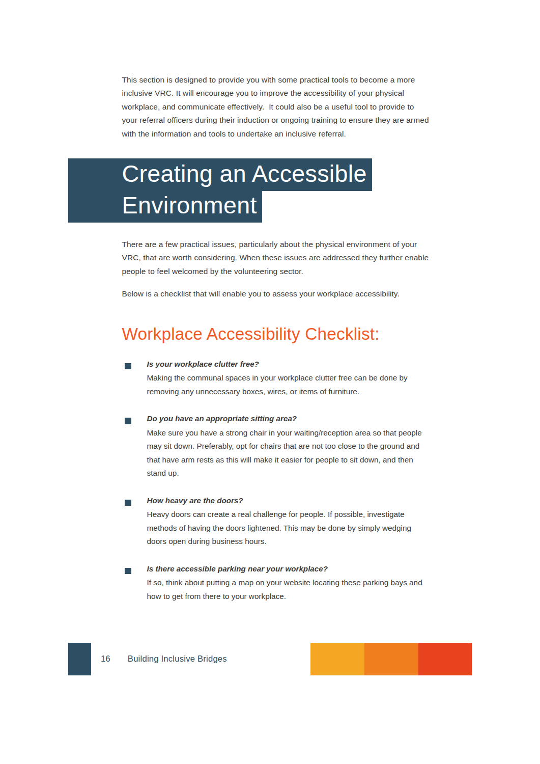This section is designed to provide you with some practical tools to become a more inclusive VRC. It will encourage you to improve the accessibility of your physical workplace, and communicate effectively. It could also be a useful tool to provide to your referral officers during their induction or ongoing training to ensure they are armed with the information and tools to undertake an inclusive referral.
Creating an Accessible
Environment
There are a few practical issues, particularly about the physical environment of your VRC, that are worth considering. When these issues are addressed they further enable people to feel welcomed by the volunteering sector.
Below is a checklist that will enable you to assess your workplace accessibility.
Workplace Accessibility Checklist:
Is your workplace clutter free? Making the communal spaces in your workplace clutter free can be done by removing any unnecessary boxes, wires, or items of furniture.
Do you have an appropriate sitting area? Make sure you have a strong chair in your waiting/reception area so that people may sit down. Preferably, opt for chairs that are not too close to the ground and that have arm rests as this will make it easier for people to sit down, and then stand up.
How heavy are the doors? Heavy doors can create a real challenge for people. If possible, investigate methods of having the doors lightened. This may be done by simply wedging doors open during business hours.
Is there accessible parking near your workplace? If so, think about putting a map on your website locating these parking bays and how to get from there to your workplace.
16 Building Inclusive Bridges